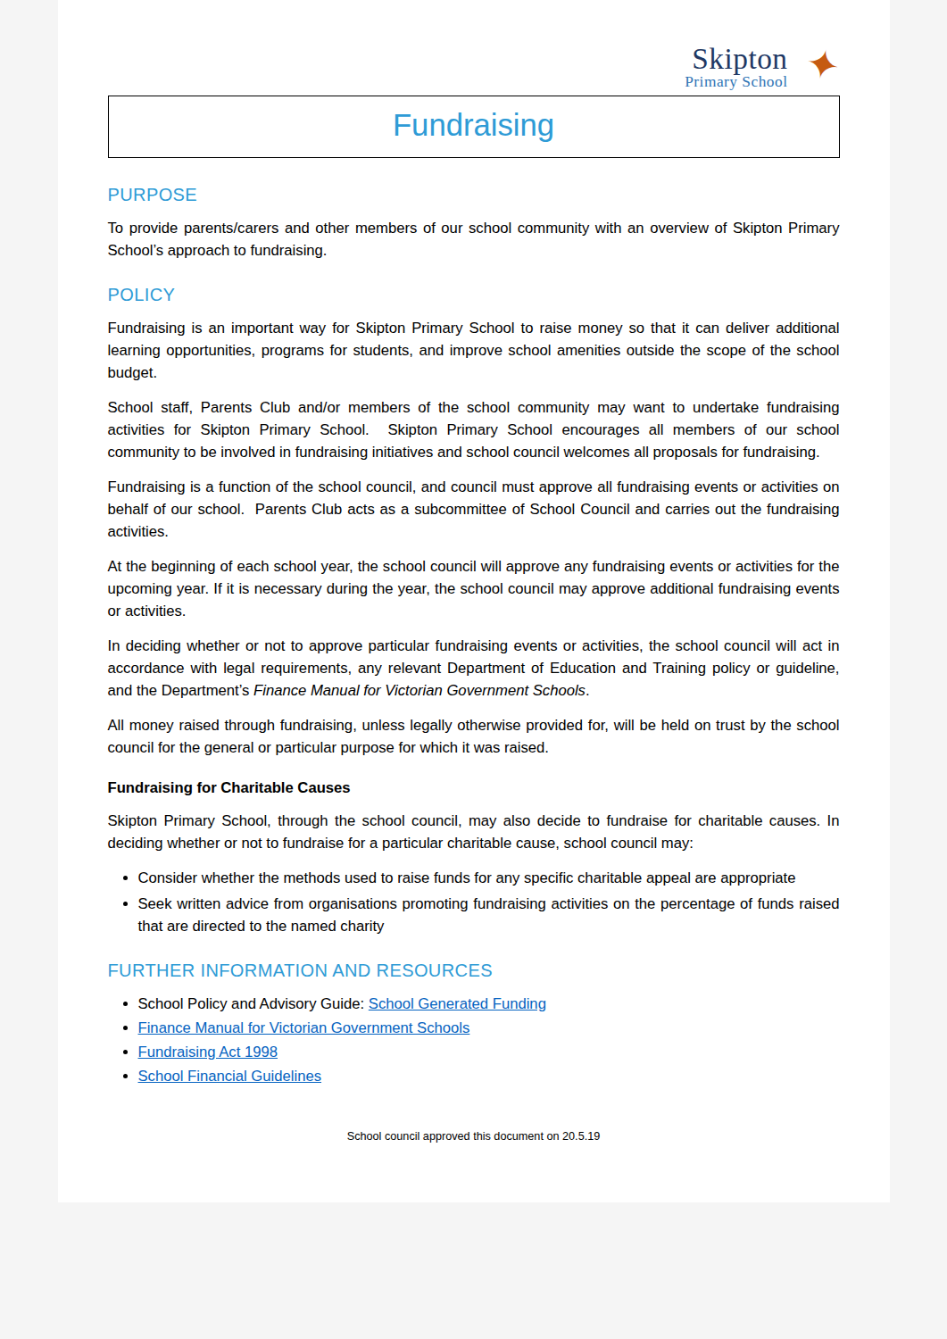✦
Skipton
Primary School
Fundraising
PURPOSE
To provide parents/carers and other members of our school community with an overview of Skipton Primary School’s approach to fundraising.
POLICY
Fundraising is an important way for Skipton Primary School to raise money so that it can deliver additional learning opportunities, programs for students, and improve school amenities outside the scope of the school budget.
School staff, Parents Club and/or members of the school community may want to undertake fundraising activities for Skipton Primary School. Skipton Primary School encourages all members of our school community to be involved in fundraising initiatives and school council welcomes all proposals for fundraising.
Fundraising is a function of the school council, and council must approve all fundraising events or activities on behalf of our school. Parents Club acts as a subcommittee of School Council and carries out the fundraising activities.
At the beginning of each school year, the school council will approve any fundraising events or activities for the upcoming year. If it is necessary during the year, the school council may approve additional fundraising events or activities.
In deciding whether or not to approve particular fundraising events or activities, the school council will act in accordance with legal requirements, any relevant Department of Education and Training policy or guideline, and the Department’s Finance Manual for Victorian Government Schools.
All money raised through fundraising, unless legally otherwise provided for, will be held on trust by the school council for the general or particular purpose for which it was raised.
Fundraising for Charitable Causes
Skipton Primary School, through the school council, may also decide to fundraise for charitable causes. In deciding whether or not to fundraise for a particular charitable cause, school council may:
Consider whether the methods used to raise funds for any specific charitable appeal are appropriate
Seek written advice from organisations promoting fundraising activities on the percentage of funds raised that are directed to the named charity
FURTHER INFORMATION AND RESOURCES
School Policy and Advisory Guide: School Generated Funding
Finance Manual for Victorian Government Schools
Fundraising Act 1998
School Financial Guidelines
School council approved this document on 20.5.19